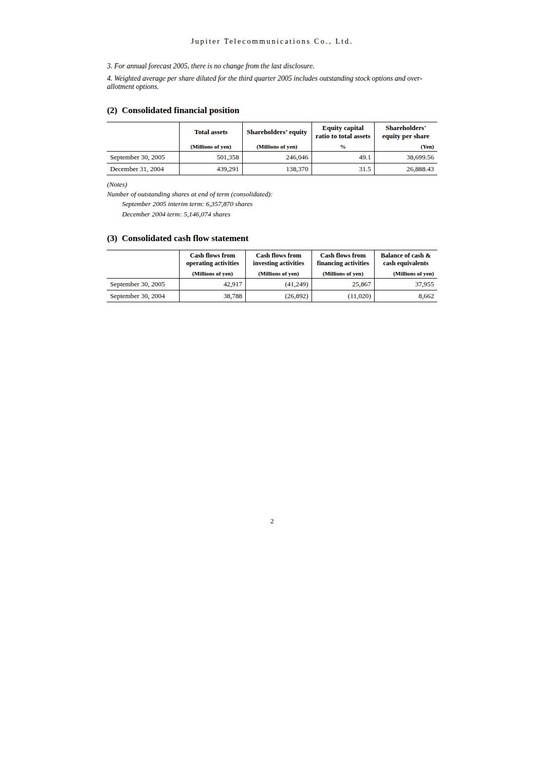Jupiter Telecommunications Co., Ltd.
3. For annual forecast 2005, there is no change from the last disclosure.
4. Weighted average per share diluted for the third quarter 2005 includes outstanding stock options and over-allotment options.
(2) Consolidated financial position
| | Total assets | Shareholders’ equity | Equity capital ratio to total assets | Shareholders' equity per share |
| --- | --- | --- | --- | --- |
| | (Millions of yen) | (Millions of yen) | % | (Yen) |
| September 30, 2005 | 501,358 | 246,046 | 49.1 | 38,699.56 |
| December 31, 2004 | 439,291 | 138,370 | 31.5 | 26,888.43 |
(Notes)
Number of outstanding shares at end of term (consolidated):
September 2005 interim term: 6,357,870 shares
December 2004 term: 5,146,074 shares
(3) Consolidated cash flow statement
| | Cash flows from operating activities | Cash flows from investing activities | Cash flows from financing activities | Balance of cash & cash equivalents |
| --- | --- | --- | --- | --- |
| | (Millions of yen) | (Millions of yen) | (Millions of yen) | (Millions of yen) |
| September 30, 2005 | 42,917 | (41,249) | 25,867 | 37,955 |
| September 30, 2004 | 38,788 | (26,892) | (11,020) | 8,662 |
2